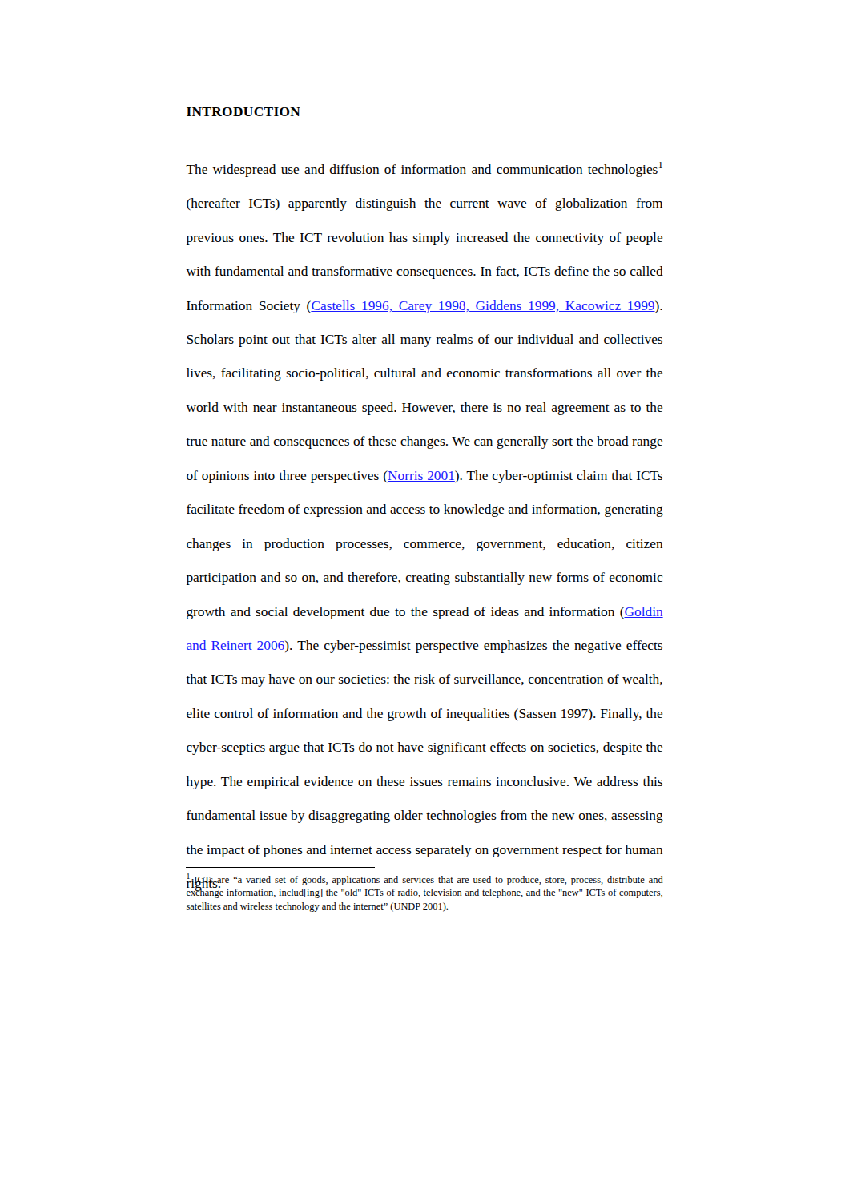INTRODUCTION
The widespread use and diffusion of information and communication technologies1 (hereafter ICTs) apparently distinguish the current wave of globalization from previous ones. The ICT revolution has simply increased the connectivity of people with fundamental and transformative consequences. In fact, ICTs define the so called Information Society (Castells 1996, Carey 1998, Giddens 1999, Kacowicz 1999). Scholars point out that ICTs alter all many realms of our individual and collectives lives, facilitating socio-political, cultural and economic transformations all over the world with near instantaneous speed. However, there is no real agreement as to the true nature and consequences of these changes. We can generally sort the broad range of opinions into three perspectives (Norris 2001). The cyber-optimist claim that ICTs facilitate freedom of expression and access to knowledge and information, generating changes in production processes, commerce, government, education, citizen participation and so on, and therefore, creating substantially new forms of economic growth and social development due to the spread of ideas and information (Goldin and Reinert 2006). The cyber-pessimist perspective emphasizes the negative effects that ICTs may have on our societies: the risk of surveillance, concentration of wealth, elite control of information and the growth of inequalities (Sassen 1997). Finally, the cyber-sceptics argue that ICTs do not have significant effects on societies, despite the hype. The empirical evidence on these issues remains inconclusive. We address this fundamental issue by disaggregating older technologies from the new ones, assessing the impact of phones and internet access separately on government respect for human rights.
1 ICTs are “a varied set of goods, applications and services that are used to produce, store, process, distribute and exchange information, includ[ing] the "old" ICTs of radio, television and telephone, and the "new" ICTs of computers, satellites and wireless technology and the internet” (UNDP 2001).